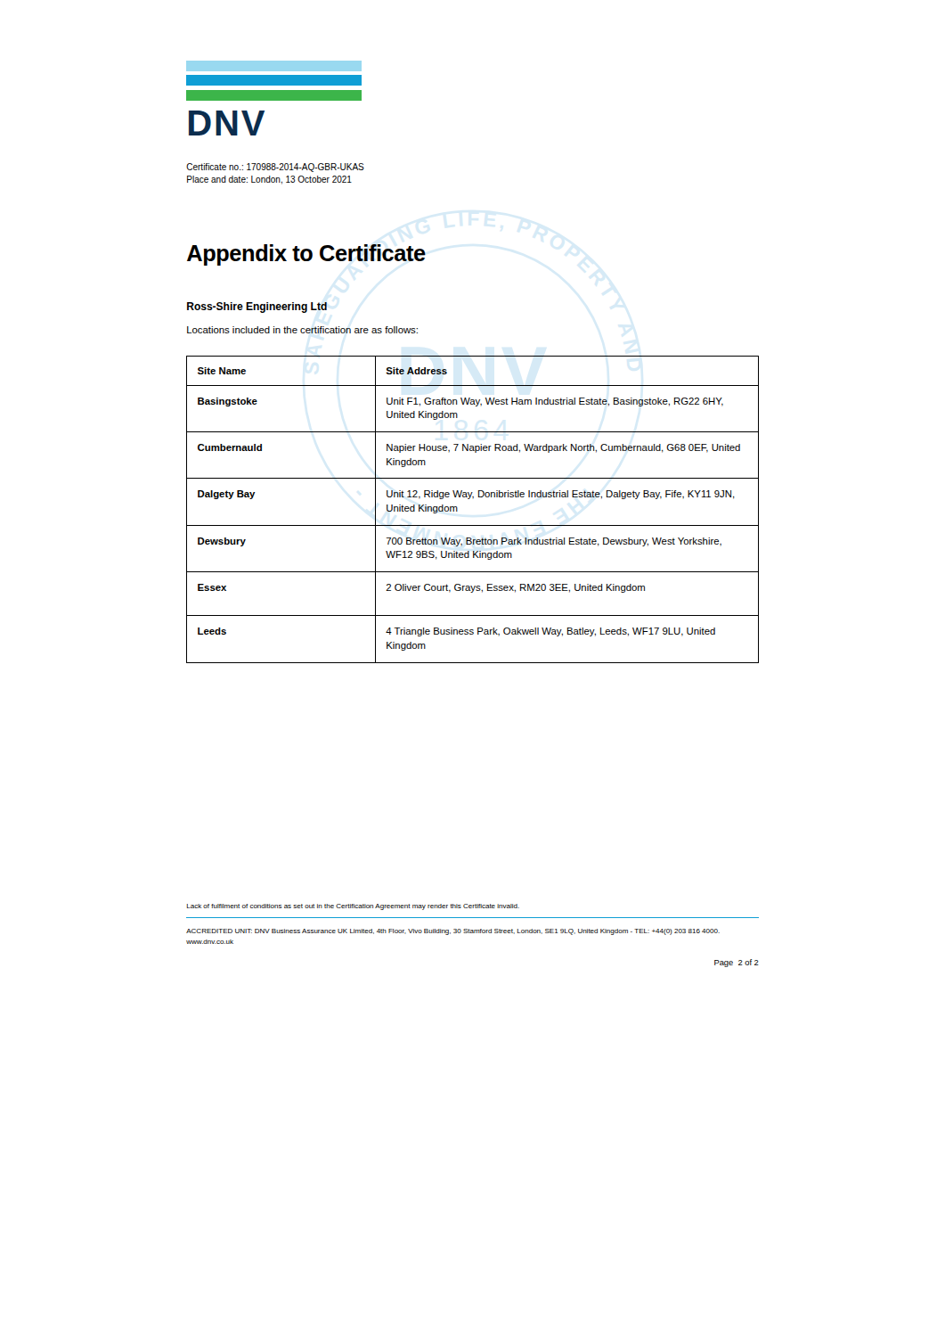SAFEGUARDING LIFE, PROPERTY AND THE ENVIRONMENT - DNV 1864
DNV
Certificate no.: 170988-2014-AQ-GBR-UKAS
Place and date: London, 13 October 2021
Appendix to Certificate
Ross-Shire Engineering Ltd
Locations included in the certification are as follows:
| Site Name | Site Address |
| --- | --- |
| Basingstoke | Unit F1, Grafton Way, West Ham Industrial Estate, Basingstoke, RG22 6HY, United Kingdom |
| Cumbernauld | Napier House, 7 Napier Road, Wardpark North, Cumbernauld, G68 0EF, United Kingdom |
| Dalgety Bay | Unit 12, Ridge Way, Donibristle Industrial Estate, Dalgety Bay, Fife, KY11 9JN, United Kingdom |
| Dewsbury | 700 Bretton Way, Bretton Park Industrial Estate, Dewsbury, West Yorkshire, WF12 9BS, United Kingdom |
| Essex | 2 Oliver Court, Grays, Essex, RM20 3EE, United Kingdom |
| Leeds | 4 Triangle Business Park, Oakwell Way, Batley, Leeds, WF17 9LU, United Kingdom |
Lack of fulfilment of conditions as set out in the Certification Agreement may render this Certificate invalid.
ACCREDITED UNIT: DNV Business Assurance UK Limited, 4th Floor, Vivo Building, 30 Stamford Street, London, SE1 9LQ, United Kingdom - TEL: +44(0) 203 816 4000.
www.dnv.co.uk
Page 2 of 2